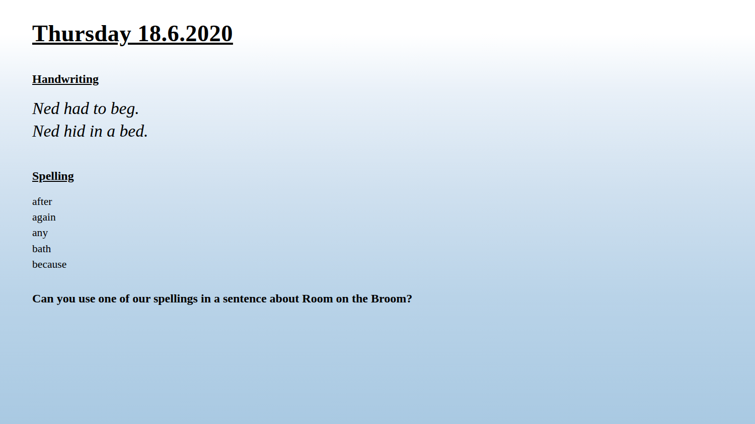Thursday 18.6.2020
Handwriting
Ned had to beg.
Ned hid in a bed.
Spelling
after
again
any
bath
because
Can you use one of our spellings in a sentence about Room on the Broom?